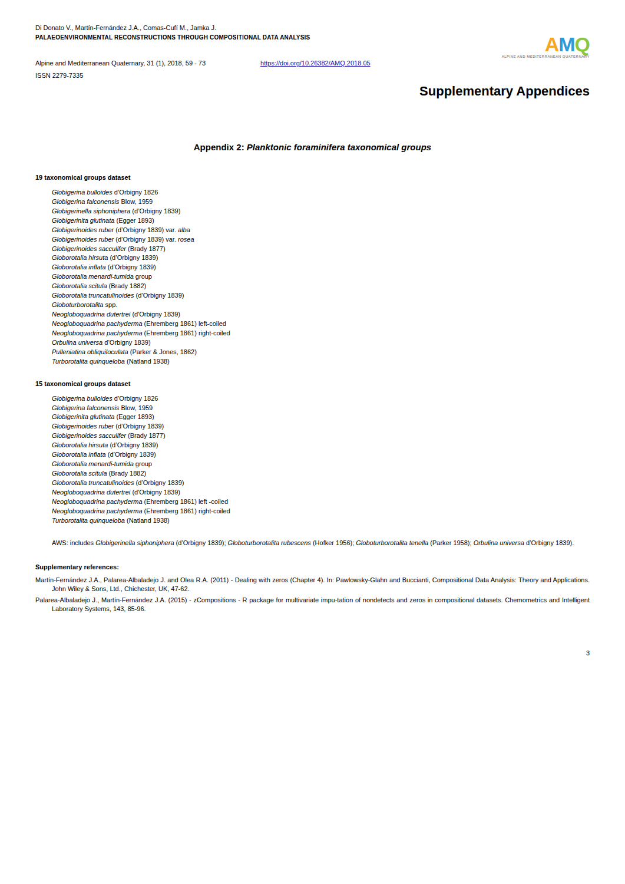Di Donato V., Martín-Fernández J.A., Comas-Cufí M., Jamka J.
PALAEOENVIRONMENTAL RECONSTRUCTIONS THROUGH COMPOSITIONAL DATA ANALYSIS
AMQ
ALPINE AND MEDITERRANEAN QUATERNARY
Alpine and Mediterranean Quaternary, 31 (1), 2018, 59 - 73 https://doi.org/10.26382/AMQ.2018.05
ISSN 2279-7335
Supplementary Appendices
Appendix 2: Planktonic foraminifera taxonomical groups
19 taxonomical groups dataset
Globigerina bulloides d’Orbigny 1826
Globigerina falconensis Blow, 1959
Globigerinella siphoniphera (d’Orbigny 1839)
Globigerinita glutinata (Egger 1893)
Globigerinoides ruber (d’Orbigny 1839) var. alba
Globigerinoides ruber (d’Orbigny 1839) var. rosea
Globigerinoides sacculifer (Brady 1877)
Globorotalia hirsuta (d’Orbigny 1839)
Globorotalia inflata (d’Orbigny 1839)
Globorotalia menardi-tumida group
Globorotalia scitula (Brady 1882)
Globorotalia truncatulinoides (d’Orbigny 1839)
Globoturborotalita spp.
Neogloboquadrina dutertrei (d'Orbigny 1839)
Neogloboquadrina pachyderma (Ehremberg 1861) left-coiled
Neogloboquadrina pachyderma (Ehremberg 1861) right-coiled
Orbulina universa d’Orbigny 1839)
Pulleniatina obliquiloculata (Parker & Jones, 1862)
Turborotalita quinqueloba (Natland 1938)
15 taxonomical groups dataset
Globigerina bulloides d’Orbigny 1826
Globigerina falconensis Blow, 1959
Globigerinita glutinata (Egger 1893)
Globigerinoides ruber (d’Orbigny 1839)
Globigerinoides sacculifer (Brady 1877)
Globorotalia hirsuta (d’Orbigny 1839)
Globorotalia inflata (d’Orbigny 1839)
Globorotalia menardi-tumida group
Globorotalia scitula (Brady 1882)
Globorotalia truncatulinoides (d’Orbigny 1839)
Neogloboquadrina dutertrei (d'Orbigny 1839)
Neogloboquadrina pachyderma (Ehremberg 1861) left -coiled
Neogloboquadrina pachyderma (Ehremberg 1861) right-coiled
Turborotalita quinqueloba (Natland 1938)
AWS: includes Globigerinella siphoniphera (d’Orbigny 1839); Globoturborotalita rubescens (Hofker 1956); Globoturborotalita tenella (Parker 1958); Orbulina universa d’Orbigny 1839).
Supplementary references:
Martín-Fernández J.A., Palarea-Albaladejo J. and Olea R.A. (2011) - Dealing with zeros (Chapter 4). In: Pawlowsky-Glahn and Buccianti, Compositional Data Analysis: Theory and Applications. John Wiley & Sons, Ltd., Chichester, UK, 47-62.
Palarea-Albaladejo J., Martín-Fernández J.A. (2015) - zCompositions - R package for multivariate impu-tation of nondetects and zeros in compositional datasets. Chemometrics and Intelligent Laboratory Systems, 143, 85-96.
3